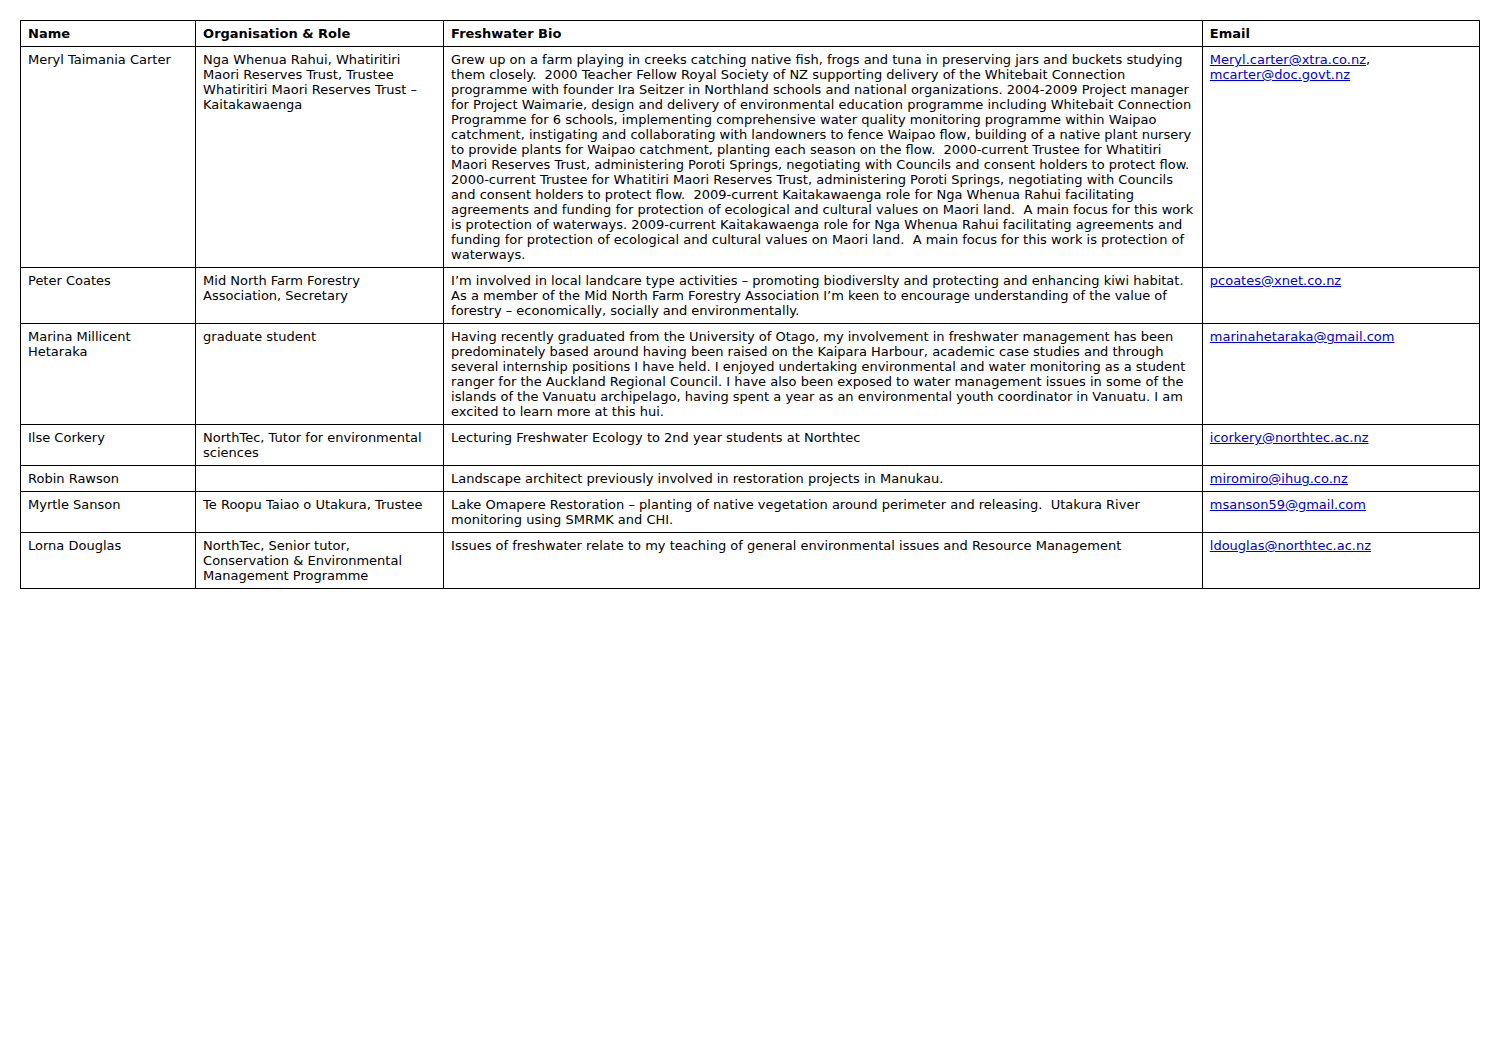| Name | Organisation & Role | Freshwater Bio | Email |
| --- | --- | --- | --- |
| Meryl Taimania Carter | Nga Whenua Rahui, Whatiritiri Maori Reserves Trust, Trustee Whatiritiri Maori Reserves Trust – Kaitakawaenga | Grew up on a farm playing in creeks catching native fish, frogs and tuna in preserving jars and buckets studying them closely. 2000 Teacher Fellow Royal Society of NZ supporting delivery of the Whitebait Connection programme with founder Ira Seitzer in Northland schools and national organizations. 2004-2009 Project manager for Project Waimarie, design and delivery of environmental education programme including Whitebait Connection Programme for 6 schools, implementing comprehensive water quality monitoring programme within Waipao catchment, instigating and collaborating with landowners to fence Waipao flow, building of a native plant nursery to provide plants for Waipao catchment, planting each season on the flow. 2000-current Trustee for Whatitiri Maori Reserves Trust, administering Poroti Springs, negotiating with Councils and consent holders to protect flow. 2000-current Trustee for Whatitiri Maori Reserves Trust, administering Poroti Springs, negotiating with Councils and consent holders to protect flow. 2009-current Kaitakawaenga role for Nga Whenua Rahui facilitating agreements and funding for protection of ecological and cultural values on Maori land. A main focus for this work is protection of waterways. 2009-current Kaitakawaenga role for Nga Whenua Rahui facilitating agreements and funding for protection of ecological and cultural values on Maori land. A main focus for this work is protection of waterways. | Meryl.carter@xtra.co.nz , mcarter@doc.govt.nz |
| Peter Coates | Mid North Farm Forestry Association, Secretary | I’m involved in local landcare type activities – promoting biodiverslty and protecting and enhancing kiwi habitat. As a member of the Mid North Farm Forestry Association I’m keen to encourage understanding of the value of forestry – economically, socially and environmentally. | pcoates@xnet.co.nz |
| Marina Millicent Hetaraka | graduate student | Having recently graduated from the University of Otago, my involvement in freshwater management has been predominately based around having been raised on the Kaipara Harbour, academic case studies and through several internship positions I have held. I enjoyed undertaking environmental and water monitoring as a student ranger for the Auckland Regional Council. I have also been exposed to water management issues in some of the islands of the Vanuatu archipelago, having spent a year as an environmental youth coordinator in Vanuatu. I am excited to learn more at this hui. | marinahetaraka@gmail.com |
| Ilse Corkery | NorthTec, Tutor for environmental sciences | Lecturing Freshwater Ecology to 2nd year students at Northtec | icorkery@northtec.ac.nz |
| Robin Rawson | | Landscape architect previously involved in restoration projects in Manukau. | miromiro@ihug.co.nz |
| Myrtle Sanson | Te Roopu Taiao o Utakura, Trustee | Lake Omapere Restoration – planting of native vegetation around perimeter and releasing. Utakura River monitoring using SMRMK and CHI. | msanson59@gmail.com |
| Lorna Douglas | NorthTec, Senior tutor, Conservation & Environmental Management Programme | Issues of freshwater relate to my teaching of general environmental issues and Resource Management | ldouglas@northtec.ac.nz |